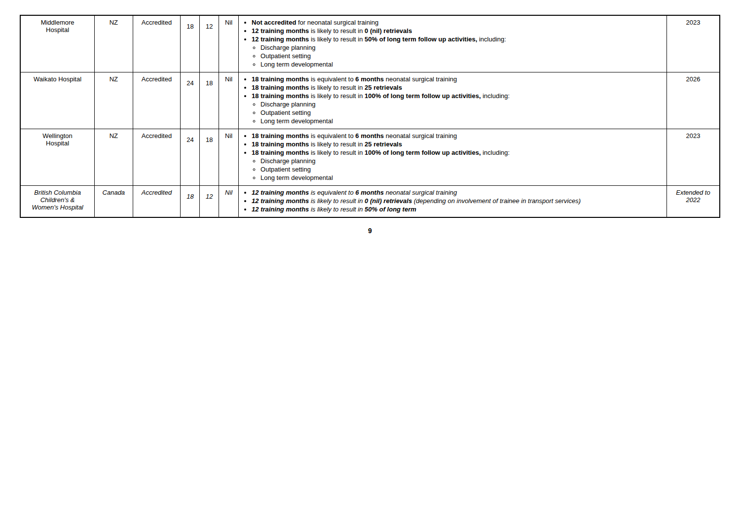| Middlemore Hospital | NZ | Accredited | 18 | 12 | Nil | Not accredited for neonatal surgical training 12 training months is likely to result in 0 (nil) retrievals 12 training months is likely to result in 50% of long term follow up activities, including: Discharge planning Outpatient setting Long term developmental | 2023 |
| Waikato Hospital | NZ | Accredited | 24 | 18 | Nil | 18 training months is equivalent to 6 months neonatal surgical training 18 training months is likely to result in 25 retrievals 18 training months is likely to result in 100% of long term follow up activities, including: Discharge planning Outpatient setting Long term developmental | 2026 |
| Wellington Hospital | NZ | Accredited | 24 | 18 | Nil | 18 training months is equivalent to 6 months neonatal surgical training 18 training months is likely to result in 25 retrievals 18 training months is likely to result in 100% of long term follow up activities, including: Discharge planning Outpatient setting Long term developmental | 2023 |
| British Columbia Children's & Women's Hospital | Canada | Accredited | 18 | 12 | Nil | 12 training months is equivalent to 6 months neonatal surgical training 12 training months is likely to result in 0 (nil) retrievals (depending on involvement of trainee in transport services) 12 training months is likely to result in 50% of long term | Extended to 2022 |
9